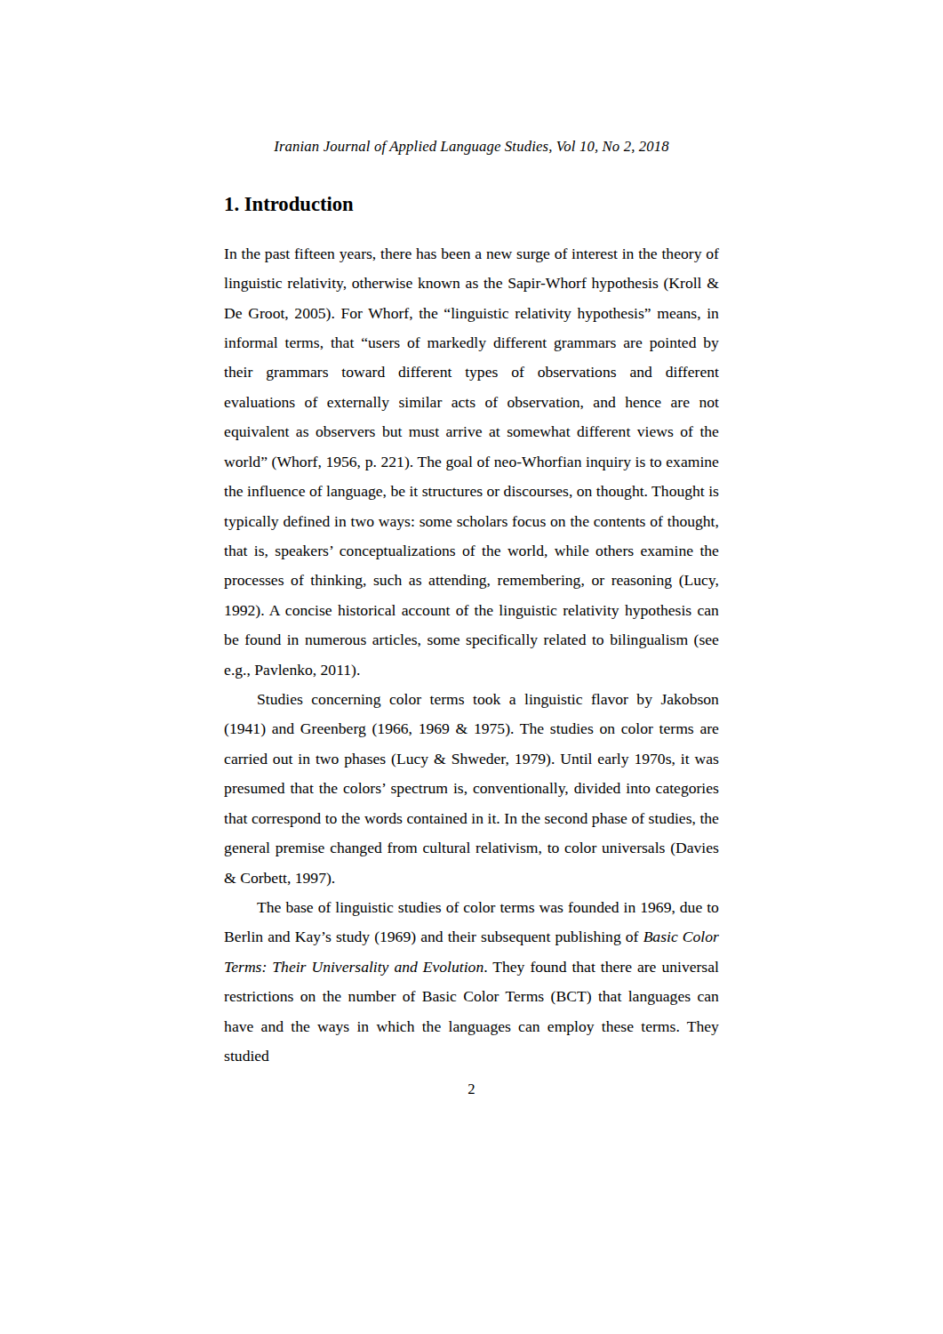Iranian Journal of Applied Language Studies, Vol 10, No 2, 2018
1. Introduction
In the past fifteen years, there has been a new surge of interest in the theory of linguistic relativity, otherwise known as the Sapir-Whorf hypothesis (Kroll & De Groot, 2005). For Whorf, the “linguistic relativity hypothesis” means, in informal terms, that “users of markedly different grammars are pointed by their grammars toward different types of observations and different evaluations of externally similar acts of observation, and hence are not equivalent as observers but must arrive at somewhat different views of the world” (Whorf, 1956, p. 221). The goal of neo-Whorfian inquiry is to examine the influence of language, be it structures or discourses, on thought. Thought is typically defined in two ways: some scholars focus on the contents of thought, that is, speakers’ conceptualizations of the world, while others examine the processes of thinking, such as attending, remembering, or reasoning (Lucy, 1992). A concise historical account of the linguistic relativity hypothesis can be found in numerous articles, some specifically related to bilingualism (see e.g., Pavlenko, 2011).
Studies concerning color terms took a linguistic flavor by Jakobson (1941) and Greenberg (1966, 1969 & 1975). The studies on color terms are carried out in two phases (Lucy & Shweder, 1979). Until early 1970s, it was presumed that the colors’ spectrum is, conventionally, divided into categories that correspond to the words contained in it. In the second phase of studies, the general premise changed from cultural relativism, to color universals (Davies & Corbett, 1997).
The base of linguistic studies of color terms was founded in 1969, due to Berlin and Kay’s study (1969) and their subsequent publishing of Basic Color Terms: Their Universality and Evolution. They found that there are universal restrictions on the number of Basic Color Terms (BCT) that languages can have and the ways in which the languages can employ these terms. They studied
2